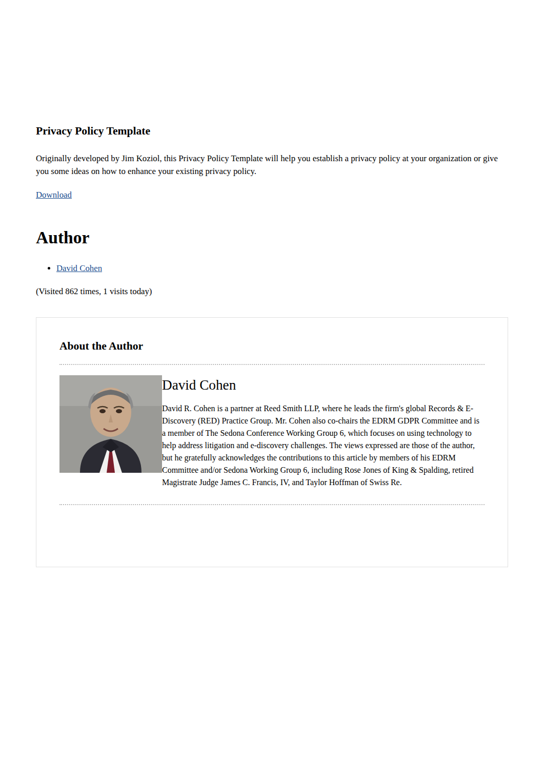Privacy Policy Template
Originally developed by Jim Koziol, this Privacy Policy Template will help you establish a privacy policy at your organization or give you some ideas on how to enhance your existing privacy policy.
Download
Author
David Cohen
(Visited 862 times, 1 visits today)
About the Author
David Cohen
David R. Cohen is a partner at Reed Smith LLP, where he leads the firm's global Records & E-Discovery (RED) Practice Group. Mr. Cohen also co-chairs the EDRM GDPR Committee and is a member of The Sedona Conference Working Group 6, which focuses on using technology to help address litigation and e-discovery challenges. The views expressed are those of the author, but he gratefully acknowledges the contributions to this article by members of his EDRM Committee and/or Sedona Working Group 6, including Rose Jones of King & Spalding, retired Magistrate Judge James C. Francis, IV, and Taylor Hoffman of Swiss Re.